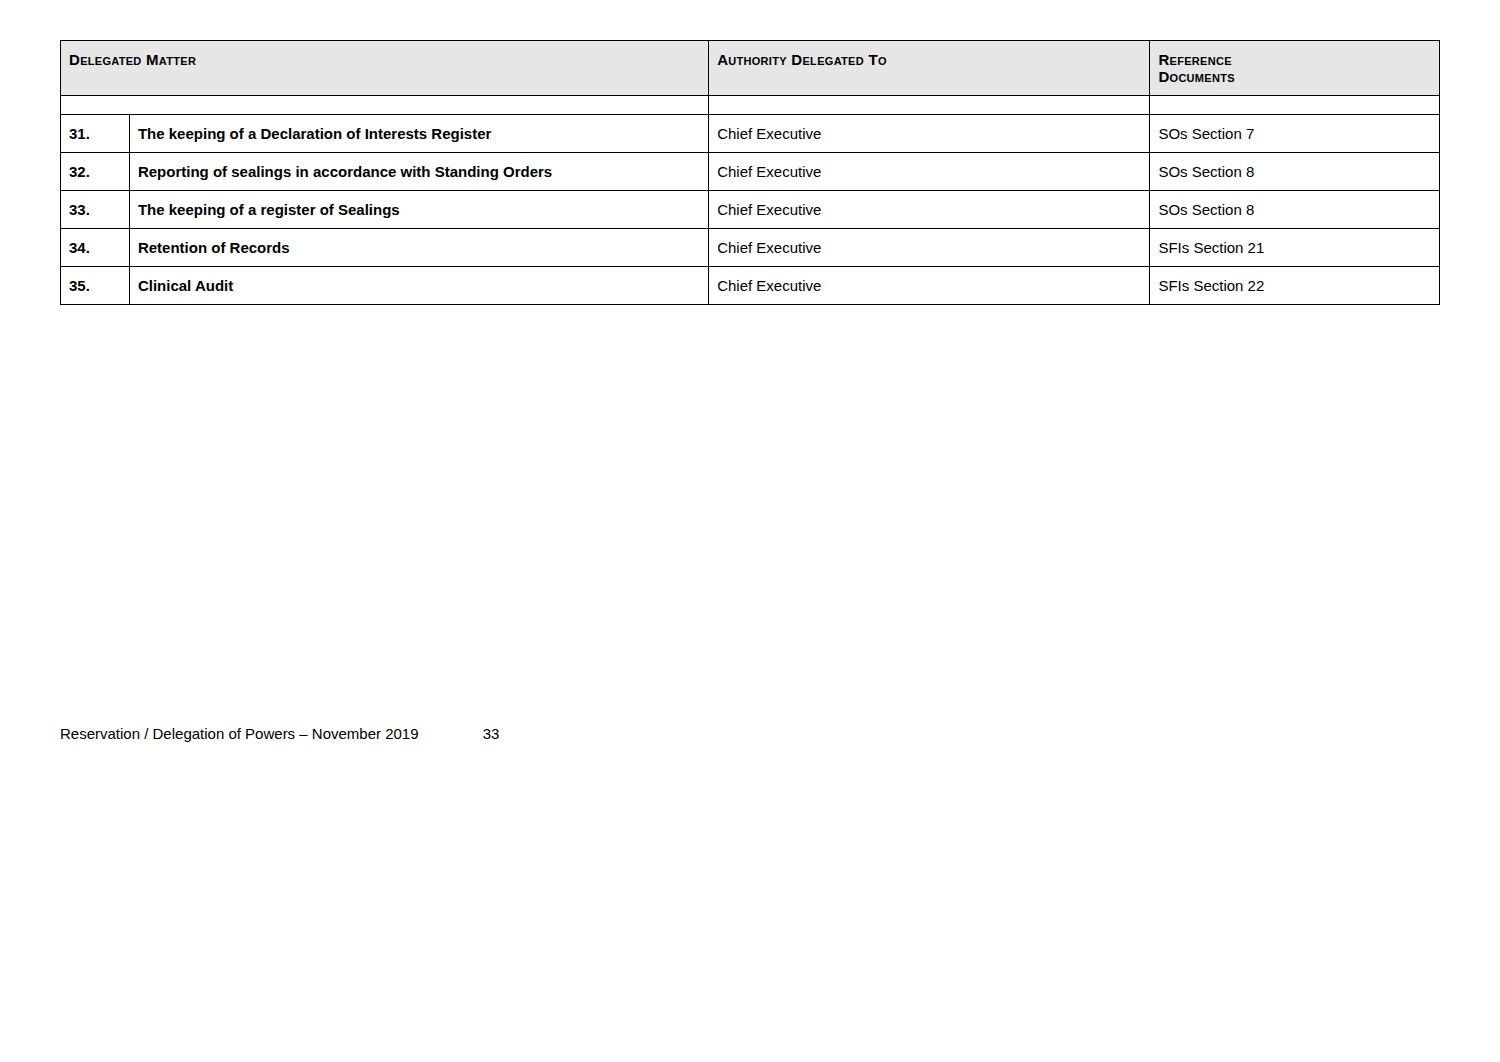| Delegated Matter | Authority Delegated To | Reference Documents |
| --- | --- | --- |
| 31. | The keeping of a Declaration of Interests Register | Chief Executive | SOs Section 7 |
| 32. | Reporting of sealings in accordance with Standing Orders | Chief Executive | SOs Section 8 |
| 33. | The keeping of a register of Sealings | Chief Executive | SOs Section 8 |
| 34. | Retention of Records | Chief Executive | SFIs Section 21 |
| 35. | Clinical Audit | Chief Executive | SFIs Section 22 |
Reservation / Delegation of Powers – November 2019 33